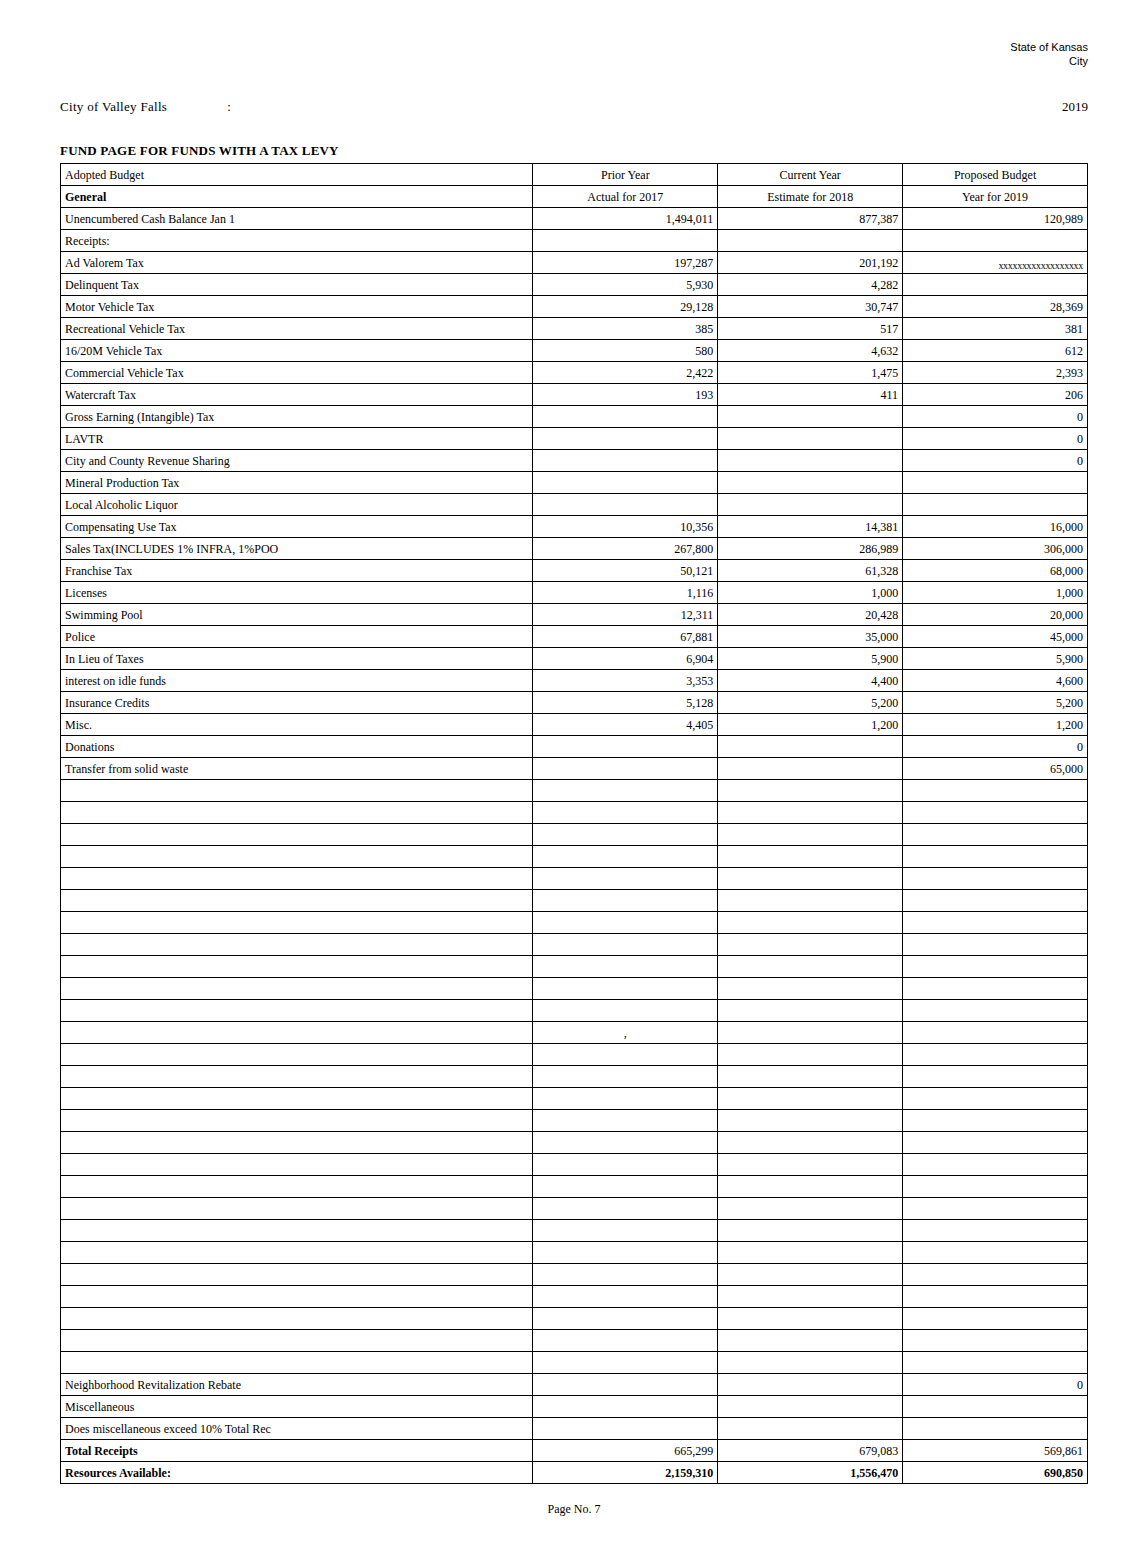State of Kansas
City
City of Valley Falls: 2019
FUND PAGE FOR FUNDS WITH A TAX LEVY
| Adopted Budget | Prior Year | Current Year | Proposed Budget |
| General | Actual for 2017 | Estimate for 2018 | Year for 2019 |
| Unencumbered Cash Balance Jan 1 | 1,494,011 | 877,387 | 120,989 |
| Receipts: | | | |
| Ad Valorem Tax | 197,287 | 201,192 | xxxxxxxxxxxxxxxxxx |
| Delinquent Tax | 5,930 | 4,282 | |
| Motor Vehicle Tax | 29,128 | 30,747 | 28,369 |
| Recreational Vehicle Tax | 385 | 517 | 381 |
| 16/20M Vehicle Tax | 580 | 4,632 | 612 |
| Commercial Vehicle Tax | 2,422 | 1,475 | 2,393 |
| Watercraft Tax | 193 | 411 | 206 |
| Gross Earning (Intangible) Tax | | | 0 |
| LAVTR | | | 0 |
| City and County Revenue Sharing | | | 0 |
| Mineral Production Tax | | | |
| Local Alcoholic Liquor | | | |
| Compensating Use Tax | 10,356 | 14,381 | 16,000 |
| Sales Tax(INCLUDES 1% INFRA, 1%POO | 267,800 | 286,989 | 306,000 |
| Franchise Tax | 50,121 | 61,328 | 68,000 |
| Licenses | 1,116 | 1,000 | 1,000 |
| Swimming Pool | 12,311 | 20,428 | 20,000 |
| Police | 67,881 | 35,000 | 45,000 |
| In Lieu of Taxes | 6,904 | 5,900 | 5,900 |
| interest on idle funds | 3,353 | 4,400 | 4,600 |
| Insurance Credits | 5,128 | 5,200 | 5,200 |
| Misc. | 4,405 | 1,200 | 1,200 |
| Donations | | | 0 |
| Transfer from solid waste | | | 65,000 |
| | , | | |
| Neighborhood Revitalization Rebate | | | 0 |
| Miscellaneous | | | |
| Does miscellaneous exceed 10% Total Rec | | | |
| Total Receipts | 665,299 | 679,083 | 569,861 |
| Resources Available: | 2,159,310 | 1,556,470 | 690,850 |
Page No. 7